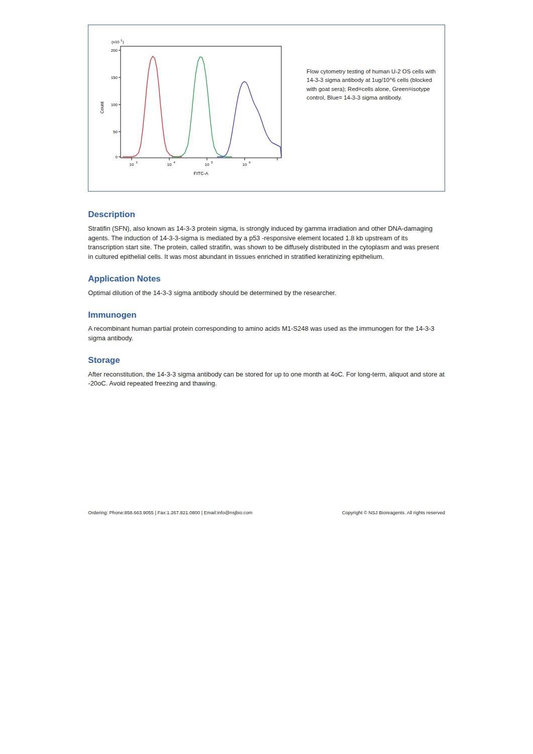Count (x10 1 ) 200 150 100 50 0 103 104 105 106 FITC-A
Flow cytometry testing of human U-2 OS cells with 14-3-3 sigma antibody at 1ug/10^6 cells (blocked with goat sera); Red=cells alone, Green=isotype control, Blue= 14-3-3 sigma antibody.
Description
Stratifin (SFN), also known as 14-3-3 protein sigma, is strongly induced by gamma irradiation and other DNA-damaging agents. The induction of 14-3-3-sigma is mediated by a p53 -responsive element located 1.8 kb upstream of its transcription start site. The protein, called stratifin, was shown to be diffusely distributed in the cytoplasm and was present in cultured epithelial cells. It was most abundant in tissues enriched in stratified keratinizing epithelium.
Application Notes
Optimal dilution of the 14-3-3 sigma antibody should be determined by the researcher.
Immunogen
A recombinant human partial protein corresponding to amino acids M1-S248 was used as the immunogen for the 14-3-3 sigma antibody.
Storage
After reconstitution, the 14-3-3 sigma antibody can be stored for up to one month at 4oC. For long-term, aliquot and store at -20oC. Avoid repeated freezing and thawing.
Ordering: Phone:858.663.9055 | Fax:1.267.821.0800 | Email:info@nsjbio.com
Copyright © NSJ Bioreagents. All rights reserved